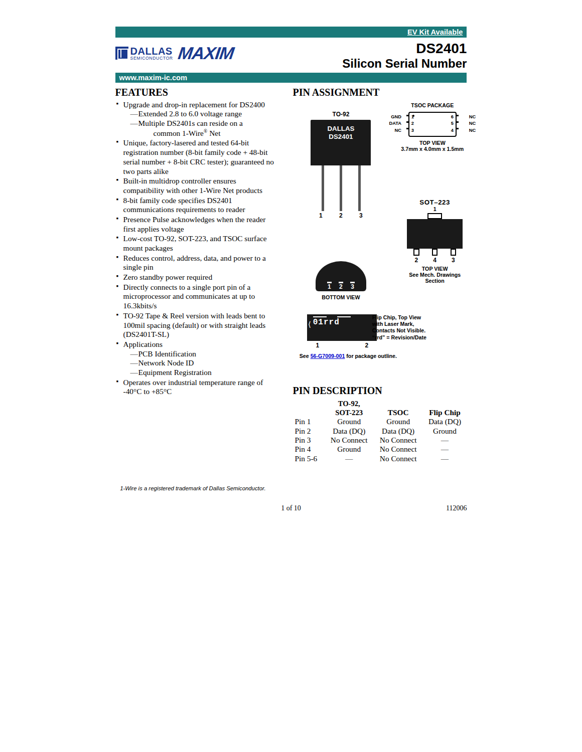EV Kit Available
DALLAS SEMICONDUCTOR
MAXIM
DS2401 Silicon Serial Number
www.maxim-ic.com
FEATURES
Upgrade and drop-in replacement for DS2400
Extended 2.8 to 6.0 voltage range
Multiple DS2401s can reside on a common 1-Wire® Net
Unique, factory-lasered and tested 64-bit registration number (8-bit family code + 48-bit serial number + 8-bit CRC tester); guaranteed no two parts alike
Built-in multidrop controller ensures compatibility with other 1-Wire Net products
8-bit family code specifies DS2401 communications requirements to reader
Presence Pulse acknowledges when the reader first applies voltage
Low-cost TO-92, SOT-223, and TSOC surface mount packages
Reduces control, address, data, and power to a single pin
Zero standby power required
Directly connects to a single port pin of a microprocessor and communicates at up to 16.3kbits/s
TO-92 Tape & Reel version with leads bent to 100mil spacing (default) or with straight leads (DS2401T-SL)
Applications
PCB Identification
Network Node ID
Equipment Registration
Operates over industrial temperature range of -40°C to +85°C
PIN ASSIGNMENT
TO-92
DALLAS
DS2401
123
TSOC PACKAGE
GND
DATA
NC
1
2
3
6
5
4
NC
NC
NC
TOP VIEW
3.7mm x 4.0mm x 1.5mm
SOT–223
1
243
TOP VIEW
See Mech. Drawings
Section
123
BOTTOM VIEW
⟨
01rrd
12
Flip Chip, Top View
with Laser Mark,
Contacts Not Visible.
“rrd” = Revision/Date
See 56-G7009-001 for package outline.
PIN DESCRIPTION
| | TO-92, SOT-223 | TSOC | Flip Chip |
| --- | --- | --- | --- |
| Pin 1 | Ground | Ground | Data (DQ) |
| Pin 2 | Data (DQ) | Data (DQ) | Ground |
| Pin 3 | No Connect | No Connect | — |
| Pin 4 | Ground | No Connect | — |
| Pin 5-6 | — | No Connect | — |
1-Wire is a registered trademark of Dallas Semiconductor.
1 of 10
112006